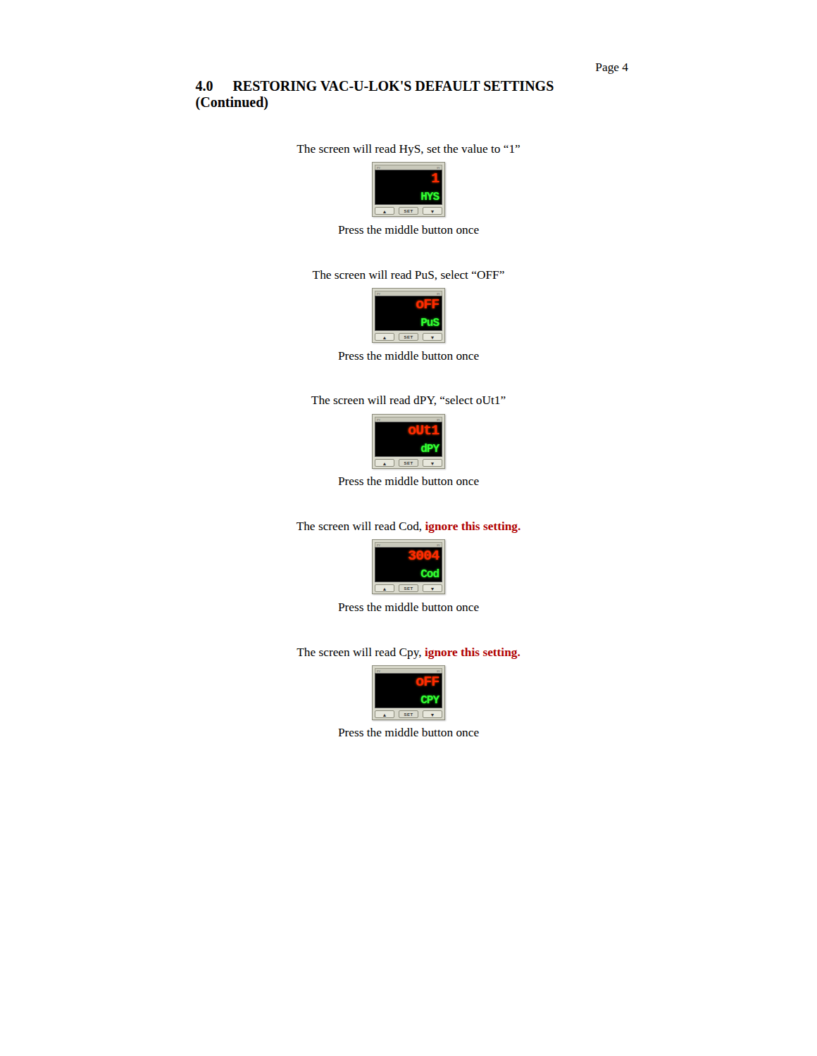Page 4
4.0 RESTORING VAC-U-LOK'S DEFAULT SETTINGS (Continued)
The screen will read HyS, set the value to “1”
PVSV
1
HYS
▲
SET
▼
Press the middle button once
The screen will read PuS, select “OFF”
PVSV
oFF
PuS
▲
SET
▼
Press the middle button once
The screen will read dPY, “select oUt1”
PVSV
oUt1
dPY
▲
SET
▼
Press the middle button once
The screen will read Cod, ignore this setting.
PVSV
3004
Cod
▲
SET
▼
Press the middle button once
The screen will read Cpy, ignore this setting.
PVSV
oFF
CPY
▲
SET
▼
Press the middle button once